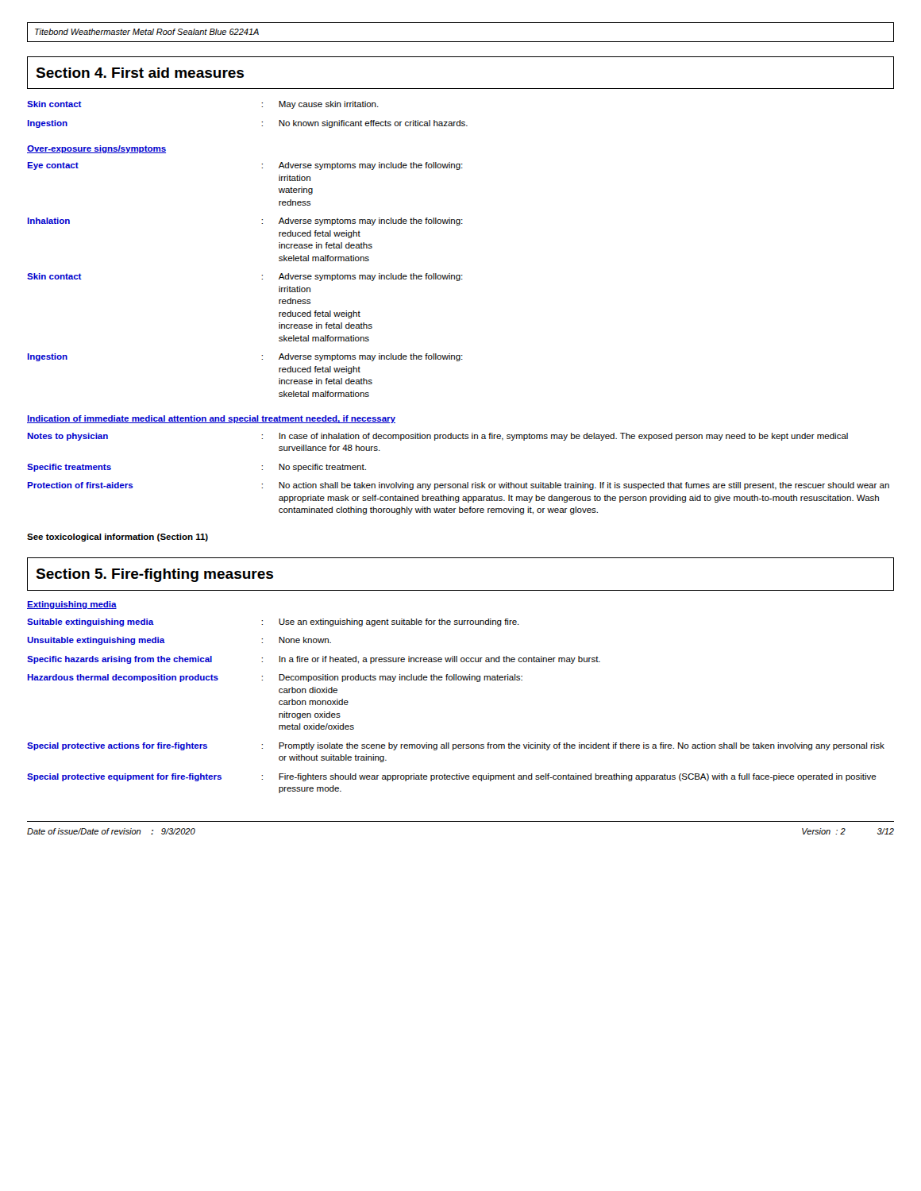Titebond Weathermaster Metal Roof Sealant Blue 62241A
Section 4. First aid measures
| Skin contact | : | May cause skin irritation. |
| Ingestion | : | No known significant effects or critical hazards. |
Over-exposure signs/symptoms
| Eye contact | : | Adverse symptoms may include the following: irritation watering redness |
| Inhalation | : | Adverse symptoms may include the following: reduced fetal weight increase in fetal deaths skeletal malformations |
| Skin contact | : | Adverse symptoms may include the following: irritation redness reduced fetal weight increase in fetal deaths skeletal malformations |
| Ingestion | : | Adverse symptoms may include the following: reduced fetal weight increase in fetal deaths skeletal malformations |
Indication of immediate medical attention and special treatment needed, if necessary
| Notes to physician | : | In case of inhalation of decomposition products in a fire, symptoms may be delayed. The exposed person may need to be kept under medical surveillance for 48 hours. |
| Specific treatments | : | No specific treatment. |
| Protection of first-aiders | : | No action shall be taken involving any personal risk or without suitable training. If it is suspected that fumes are still present, the rescuer should wear an appropriate mask or self-contained breathing apparatus. It may be dangerous to the person providing aid to give mouth-to-mouth resuscitation. Wash contaminated clothing thoroughly with water before removing it, or wear gloves. |
See toxicological information (Section 11)
Section 5. Fire-fighting measures
Extinguishing media
| Suitable extinguishing media | : | Use an extinguishing agent suitable for the surrounding fire. |
| Unsuitable extinguishing media | : | None known. |
| Specific hazards arising from the chemical | : | In a fire or if heated, a pressure increase will occur and the container may burst. |
| Hazardous thermal decomposition products | : | Decomposition products may include the following materials: carbon dioxide carbon monoxide nitrogen oxides metal oxide/oxides |
| Special protective actions for fire-fighters | : | Promptly isolate the scene by removing all persons from the vicinity of the incident if there is a fire. No action shall be taken involving any personal risk or without suitable training. |
| Special protective equipment for fire-fighters | : | Fire-fighters should wear appropriate protective equipment and self-contained breathing apparatus (SCBA) with a full face-piece operated in positive pressure mode. |
Date of issue/Date of revision : 9/3/2020
Version : 2
3/12